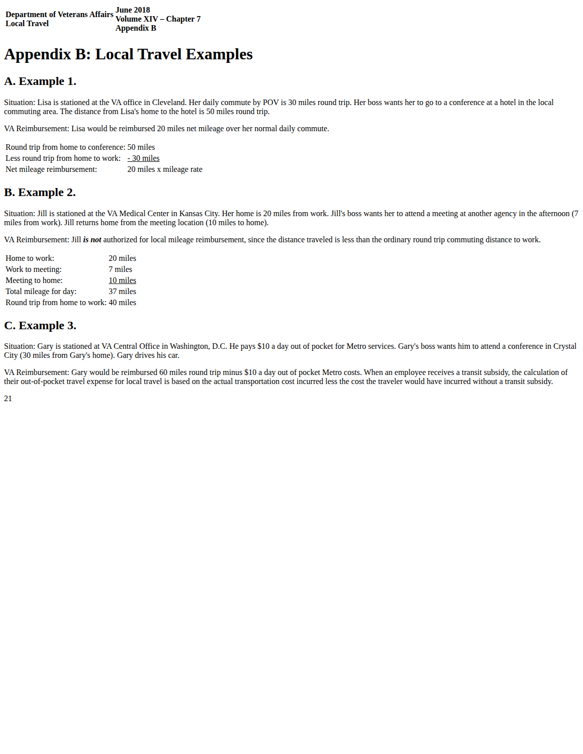| Department of Veterans Affairs Local Travel | June 2018 Volume XIV – Chapter 7 Appendix B |
Appendix B: Local Travel Examples
A. Example 1.
Situation: Lisa is stationed at the VA office in Cleveland. Her daily commute by POV is 30 miles round trip. Her boss wants her to go to a conference at a hotel in the local commuting area. The distance from Lisa's home to the hotel is 50 miles round trip.
VA Reimbursement: Lisa would be reimbursed 20 miles net mileage over her normal daily commute.
| Round trip from home to conference: | 50 miles |
| Less round trip from home to work: | - 30 miles |
| Net mileage reimbursement: | 20 miles x mileage rate |
B. Example 2.
Situation: Jill is stationed at the VA Medical Center in Kansas City. Her home is 20 miles from work. Jill's boss wants her to attend a meeting at another agency in the afternoon (7 miles from work). Jill returns home from the meeting location (10 miles to home).
VA Reimbursement: Jill is not authorized for local mileage reimbursement, since the distance traveled is less than the ordinary round trip commuting distance to work.
| Home to work: | 20 miles |
| Work to meeting: | 7 miles |
| Meeting to home: | 10 miles |
| Total mileage for day: | 37 miles |
| Round trip from home to work: | 40 miles |
C. Example 3.
Situation: Gary is stationed at VA Central Office in Washington, D.C. He pays $10 a day out of pocket for Metro services. Gary's boss wants him to attend a conference in Crystal City (30 miles from Gary's home). Gary drives his car.
VA Reimbursement: Gary would be reimbursed 60 miles round trip minus $10 a day out of pocket Metro costs. When an employee receives a transit subsidy, the calculation of their out-of-pocket travel expense for local travel is based on the actual transportation cost incurred less the cost the traveler would have incurred without a transit subsidy.
21